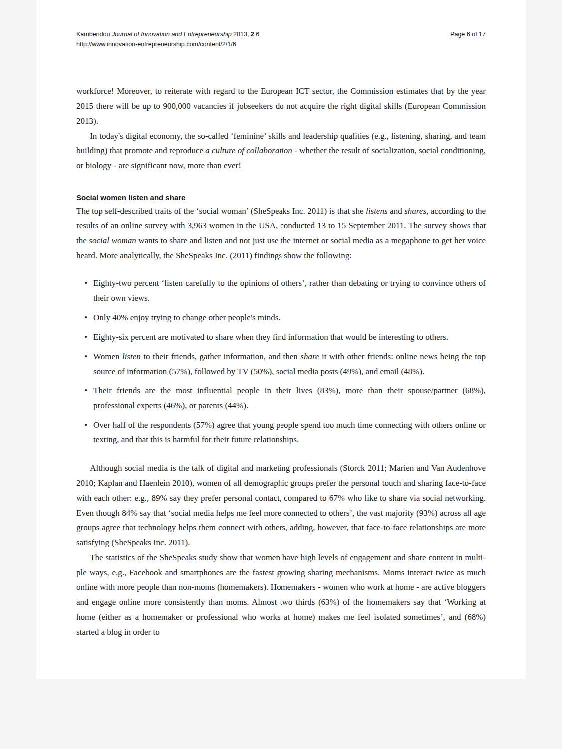Page 6 of 17
Kamberidou Journal of Innovation and Entrepreneurship 2013, 2:6 http://www.innovation-entrepreneurship.com/content/2/1/6
workforce! Moreover, to reiterate with regard to the European ICT sector, the Commission estimates that by the year 2015 there will be up to 900,000 vacancies if jobseekers do not acquire the right digital skills (European Commission 2013).
In today's digital economy, the so-called ‘feminine’ skills and leadership qualities (e.g., listening, sharing, and team building) that promote and reproduce a culture of collaboration - whether the result of socialization, social conditioning, or biology - are significant now, more than ever!
Social women listen and share
The top self-described traits of the ‘social woman’ (SheSpeaks Inc. 2011) is that she listens and shares, according to the results of an online survey with 3,963 women in the USA, conducted 13 to 15 September 2011. The survey shows that the social woman wants to share and listen and not just use the internet or social media as a megaphone to get her voice heard. More analytically, the SheSpeaks Inc. (2011) findings show the following:
Eighty-two percent ‘listen carefully to the opinions of others’, rather than debating or trying to convince others of their own views.
Only 40% enjoy trying to change other people's minds.
Eighty-six percent are motivated to share when they find information that would be interesting to others.
Women listen to their friends, gather information, and then share it with other friends: online news being the top source of information (57%), followed by TV (50%), social media posts (49%), and email (48%).
Their friends are the most influential people in their lives (83%), more than their spouse/partner (68%), professional experts (46%), or parents (44%).
Over half of the respondents (57%) agree that young people spend too much time connecting with others online or texting, and that this is harmful for their future relationships.
Although social media is the talk of digital and marketing professionals (Storck 2011; Marien and Van Audenhove 2010; Kaplan and Haenlein 2010), women of all demographic groups prefer the personal touch and sharing face-to-face with each other: e.g., 89% say they prefer personal contact, compared to 67% who like to share via social networking. Even though 84% say that ‘social media helps me feel more connected to others’, the vast majority (93%) across all age groups agree that technology helps them connect with others, adding, however, that face-to-face relationships are more satisfying (SheSpeaks Inc. 2011).
The statistics of the SheSpeaks study show that women have high levels of engagement and share content in multiple ways, e.g., Facebook and smartphones are the fastest growing sharing mechanisms. Moms interact twice as much online with more people than non-moms (homemakers). Homemakers - women who work at home - are active bloggers and engage online more consistently than moms. Almost two thirds (63%) of the homemakers say that ‘Working at home (either as a homemaker or professional who works at home) makes me feel isolated sometimes’, and (68%) started a blog in order to